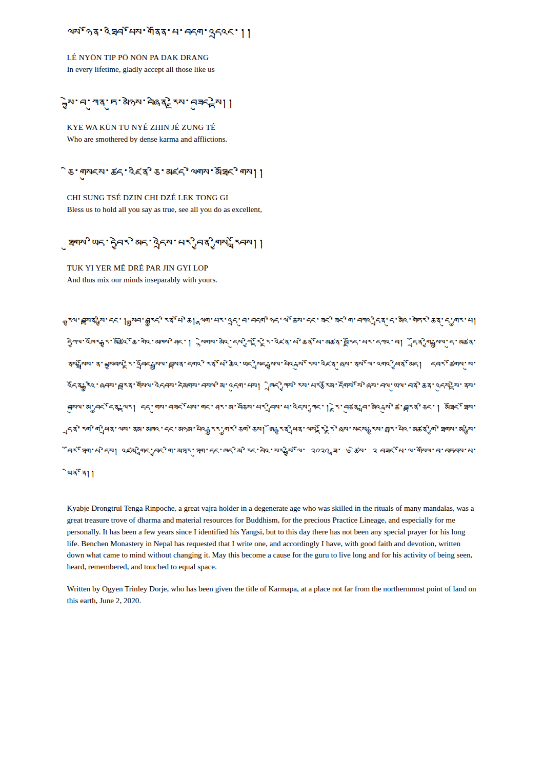ལས་ཉོན་འཐིབ་པོས་གནོན་པ་བདག་འདྲའང་།།
LÉ NYÖN TIP PÖ NÖN PA DAK DRANG
In every lifetime, gladly accept all those like us
སྐྱེ་བ་ཀུན་ཏུ་མཉེས་བཞིན་རྗེས་བཟུང་སྟེ།།
KYE WA KÜN TU NYÉ ZHIN JÉ ZUNG TÉ
Who are smothered by dense karma and afflictions.
ཅི་གསུངས་ཚད་འཛིན་ཅི་མཛད་ལེགས་མཐོང་གིས།།
CHI SUNG TSÉ DZIN CHI DZÉ LEK TONG GI
Bless us to hold all you say as true, see all you do as excellent,
ཐུགས་ཡིད་དབྱེར་མེད་འདྲེས་པར་བྱིན་གྱིས་རློབས།།
TUK YI YER MÉ DRÉ PAR JIN GYI LOP
And thus mix our minds inseparably with yours.
རྒྱལ་བསྟན་སྤྱི་དང་། སྒྲུབ་བརྒྱུད་རིན་པོ་ཆེ། ལྷག་པར་འདྲ་བུ་བདག་ཉིད་ལ་ཆོས་དང་ཟང་ཟིང་གི་བཀའ་དྲིན་དུ་མའི་གཏེར་ཆེན་དུ་གྱུར་པ། དཀྱིལ་འཁོར་རྒྱ་མཚོའི་ཆོ་གའི་མཁས་ཤིང་། སྙིགས་མའི་དུས་ཀྱི་རྡོ་རྗེ་འཛིན་པ་ཆེན་པོ་མཚན་བརྗོད་པར་དཀའ་བ། དྲོན་གྱི་སྤྲུལ་དུ་མཚན་ནས་སྨྲོས་ན་༧སྐྱབས་རྗེ་འབྲོང་སྤྲུལ་བསྟན་དགའ་རིན་པོ་ཆེའི་ཡང་སྲིད་སྤྱལ་པའི་སྐུ་རོས་འཛིན་ཞུས་ནས་ལོ་འགའ་ཕྱིན་མོད། དབར་ཚོགས་སུ་འདོན་རྒྱུའི་ཞབས་བརྟན་གསོལ་འདེབས་དམིགས་བསལ་མི་འདུག་པས། ཁྲིད་ཀྱིས་རེས་པར་རྩོམ་དགོས་སོ་ཞེས་བལ་ཡུལ་བན་ཆེན་འདུས་སྟེ་ནས་བསྐུལ་མ་བྱུང་དོན་ལྟར། དད་གུས་བཟང་པོས་གང་ཤར་མ་བཅོས་པར་བྲིས་པ་འདིས་ཀྱང་། རྗེ་བཙུན་བླ་མའི་སྐུ་ཚེ་བརྟན་ཅིང་། མཐོང་ཐོས་དྲན་རེག་གི་ཕྲིན་ལས་ནམ་མཁའ་དང་མཉམ་པའི་རྒྱུར་གྱུར་ཅིག་ཅེས། ཨོ་རྒྱན་ཕྲིན་ལས་རྡོ་རྗེ་ཞེས་སངས་རྒྱས་ཀརྨ་པའི་མཚན་གྱི་ཐེགས་མ་སྤྱི་བོར་ཐོག་པ་དེས། འཛམ་གླིང་བྱང་གི་མཐར་ཐུག་དང་ཁད་མི་རིང་བའི་སར་སྤྱི་ལོ་ ༢༠༢༠ ཟླ་ ༦ ཚེས་ ༢ བཟང་པོ་ལ་གསོལ་བ་བཏབས་པ་ཡིན་ནོ།།
Kyabje Drongtrul Tenga Rinpoche, a great vajra holder in a degenerate age who was skilled in the rituals of many mandalas, was a great treasure trove of dharma and material resources for Buddhism, for the precious Practice Lineage, and especially for me personally. It has been a few years since I identified his Yangsi, but to this day there has not been any special prayer for his long life. Benchen Monastery in Nepal has requested that I write one, and accordingly I have, with good faith and devotion, written down what came to mind without changing it. May this become a cause for the guru to live long and for his activity of being seen, heard, remembered, and touched to equal space.
Written by Ogyen Trinley Dorje, who has been given the title of Karmapa, at a place not far from the northernmost point of land on this earth, June 2, 2020.